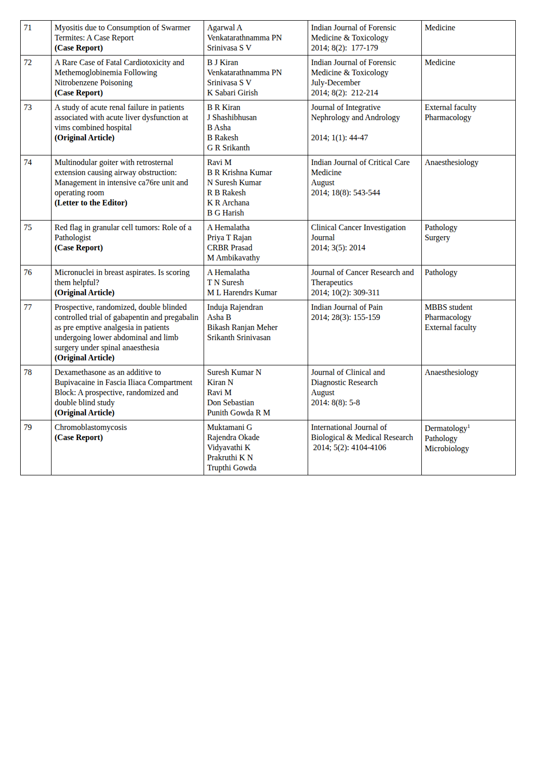| 71 | Myositis due to Consumption of Swarmer Termites: A Case Report (Case Report) | Agarwal A Venkatarathnamma PN Srinivasa S V | Indian Journal of Forensic Medicine & Toxicology 2014; 8(2): 177-179 | Medicine |
| 72 | A Rare Case of Fatal Cardiotoxicity and Methemoglobinemia Following Nitrobenzene Poisoning (Case Report) | B J Kiran Venkatarathnamma PN Srinivasa S V K Sabari Girish | Indian Journal of Forensic Medicine & Toxicology July-December 2014; 8(2): 212-214 | Medicine |
| 73 | A study of acute renal failure in patients associated with acute liver dysfunction at vims combined hospital (Original Article) | B R Kiran J Shashibhusan B Asha B Rakesh G R Srikanth | Journal of Integrative Nephrology and Andrology 2014; 1(1): 44-47 | External faculty Pharmacology |
| 74 | Multinodular goiter with retrosternal extension causing airway obstruction: Management in intensive ca76re unit and operating room (Letter to the Editor) | Ravi M B R Krishna Kumar N Suresh Kumar R B Rakesh K R Archana B G Harish | Indian Journal of Critical Care Medicine August 2014; 18(8): 543-544 | Anaesthesiology |
| 75 | Red flag in granular cell tumors: Role of a Pathologist (Case Report) | A Hemalatha Priya T Rajan CRBR Prasad M Ambikavathy | Clinical Cancer Investigation Journal 2014; 3(5): 2014 | Pathology Surgery |
| 76 | Micronuclei in breast aspirates. Is scoring them helpful? (Original Article) | A Hemalatha T N Suresh M L Harendrs Kumar | Journal of Cancer Research and Therapeutics 2014; 10(2): 309-311 | Pathology |
| 77 | Prospective, randomized, double blinded controlled trial of gabapentin and pregabalin as pre emptive analgesia in patients undergoing lower abdominal and limb surgery under spinal anaesthesia (Original Article) | Induja Rajendran Asha B Bikash Ranjan Meher Srikanth Srinivasan | Indian Journal of Pain 2014; 28(3): 155-159 | MBBS student Pharmacology External faculty |
| 78 | Dexamethasone as an additive to Bupivacaine in Fascia Iliaca Compartment Block: A prospective, randomized and double blind study (Original Article) | Suresh Kumar N Kiran N Ravi M Don Sebastian Punith Gowda R M | Journal of Clinical and Diagnostic Research August 2014: 8(8): 5-8 | Anaesthesiology |
| 79 | Chromoblastomycosis (Case Report) | Muktamani G Rajendra Okade Vidyavathi K Prakruthi K N Trupthi Gowda | International Journal of Biological & Medical Research 2014; 5(2): 4104-4106 | Dermatology 1 Pathology Microbiology |